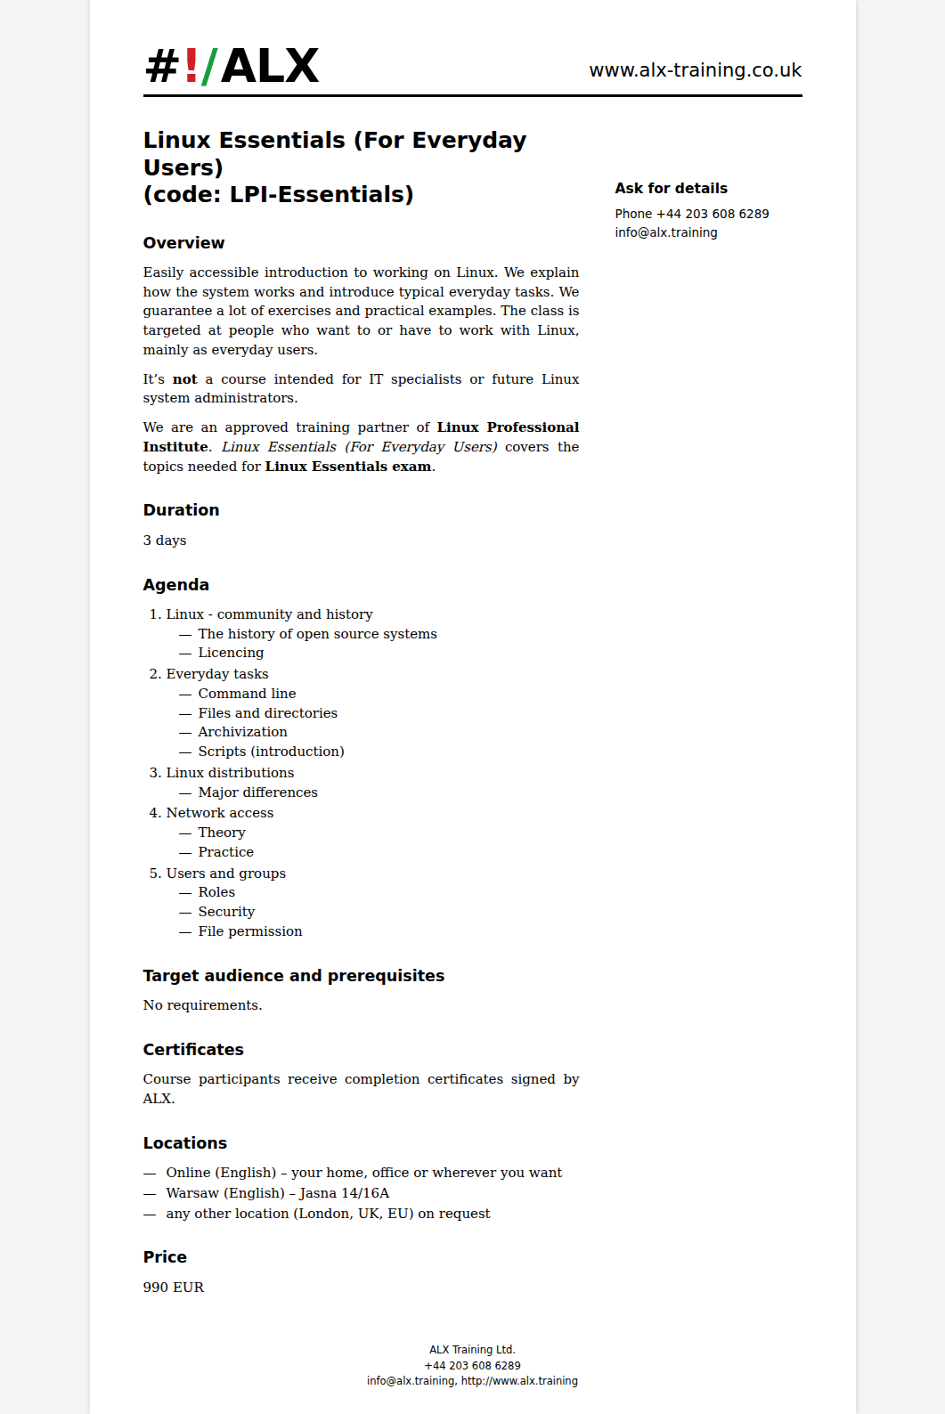#!/ALX
www.alx-training.co.uk
Linux Essentials (For Everyday Users)
(code: LPI-Essentials)
Overview
Easily accessible introduction to working on Linux. We explain how the system works and introduce typical everyday tasks. We guarantee a lot of exercises and practical examples. The class is targeted at people who want to or have to work with Linux, mainly as everyday users.
It’s not a course intended for IT specialists or future Linux system administrators.
We are an approved training partner of Linux Professional Institute. Linux Essentials (For Everyday Users) covers the topics needed for Linux Essentials exam.
Duration
3 days
Agenda
Linux - community and history
The history of open source systems
Licencing
Everyday tasks
Command line
Files and directories
Archivization
Scripts (introduction)
Linux distributions
Major differences
Network access
Theory
Practice
Users and groups
Roles
Security
File permission
Target audience and prerequisites
No requirements.
Certificates
Course participants receive completion certificates signed by ALX.
Locations
Online (English) – your home, office or wherever you want
Warsaw (English) – Jasna 14/16A
any other location (London, UK, EU) on request
Price
990 EUR
Ask for details
Phone +44 203 608 6289
info@alx.training
ALX Training Ltd.
+44 203 608 6289
info@alx.training, http://www.alx.training